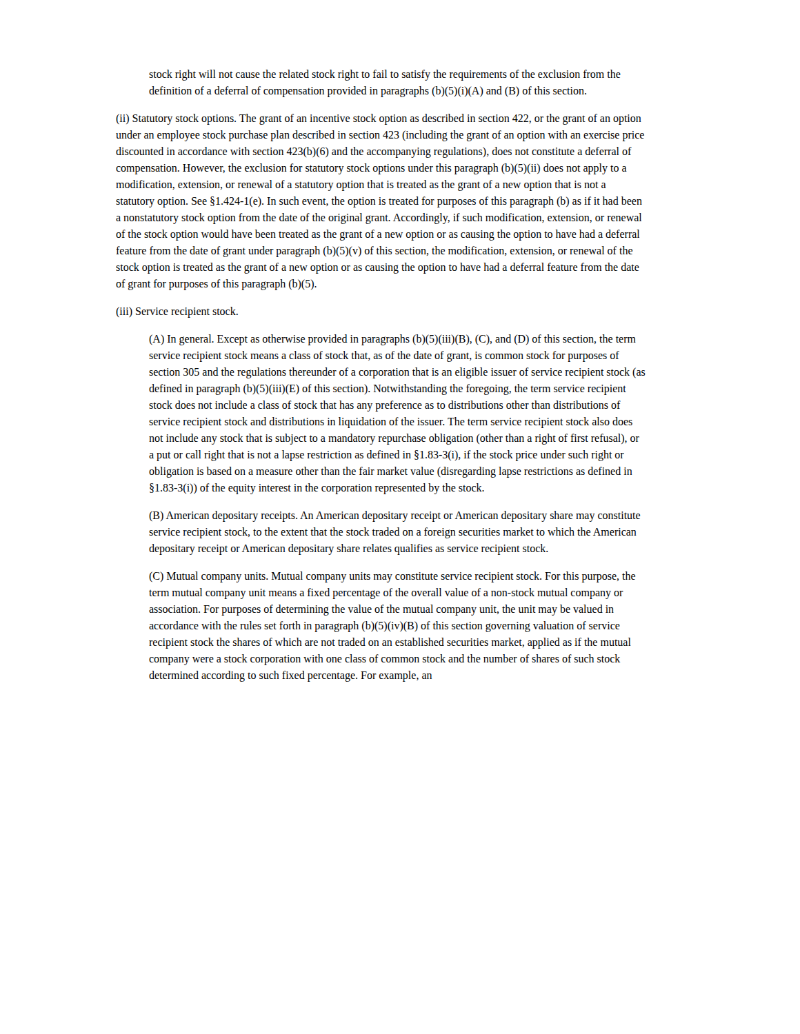stock right will not cause the related stock right to fail to satisfy the requirements of the exclusion from the definition of a deferral of compensation provided in paragraphs (b)(5)(i)(A) and (B) of this section.
(ii) Statutory stock options. The grant of an incentive stock option as described in section 422, or the grant of an option under an employee stock purchase plan described in section 423 (including the grant of an option with an exercise price discounted in accordance with section 423(b)(6) and the accompanying regulations), does not constitute a deferral of compensation. However, the exclusion for statutory stock options under this paragraph (b)(5)(ii) does not apply to a modification, extension, or renewal of a statutory option that is treated as the grant of a new option that is not a statutory option. See §1.424-1(e). In such event, the option is treated for purposes of this paragraph (b) as if it had been a nonstatutory stock option from the date of the original grant. Accordingly, if such modification, extension, or renewal of the stock option would have been treated as the grant of a new option or as causing the option to have had a deferral feature from the date of grant under paragraph (b)(5)(v) of this section, the modification, extension, or renewal of the stock option is treated as the grant of a new option or as causing the option to have had a deferral feature from the date of grant for purposes of this paragraph (b)(5).
(iii) Service recipient stock.
(A) In general. Except as otherwise provided in paragraphs (b)(5)(iii)(B), (C), and (D) of this section, the term service recipient stock means a class of stock that, as of the date of grant, is common stock for purposes of section 305 and the regulations thereunder of a corporation that is an eligible issuer of service recipient stock (as defined in paragraph (b)(5)(iii)(E) of this section). Notwithstanding the foregoing, the term service recipient stock does not include a class of stock that has any preference as to distributions other than distributions of service recipient stock and distributions in liquidation of the issuer. The term service recipient stock also does not include any stock that is subject to a mandatory repurchase obligation (other than a right of first refusal), or a put or call right that is not a lapse restriction as defined in §1.83-3(i), if the stock price under such right or obligation is based on a measure other than the fair market value (disregarding lapse restrictions as defined in §1.83-3(i)) of the equity interest in the corporation represented by the stock.
(B) American depositary receipts. An American depositary receipt or American depositary share may constitute service recipient stock, to the extent that the stock traded on a foreign securities market to which the American depositary receipt or American depositary share relates qualifies as service recipient stock.
(C) Mutual company units. Mutual company units may constitute service recipient stock. For this purpose, the term mutual company unit means a fixed percentage of the overall value of a non-stock mutual company or association. For purposes of determining the value of the mutual company unit, the unit may be valued in accordance with the rules set forth in paragraph (b)(5)(iv)(B) of this section governing valuation of service recipient stock the shares of which are not traded on an established securities market, applied as if the mutual company were a stock corporation with one class of common stock and the number of shares of such stock determined according to such fixed percentage. For example, an